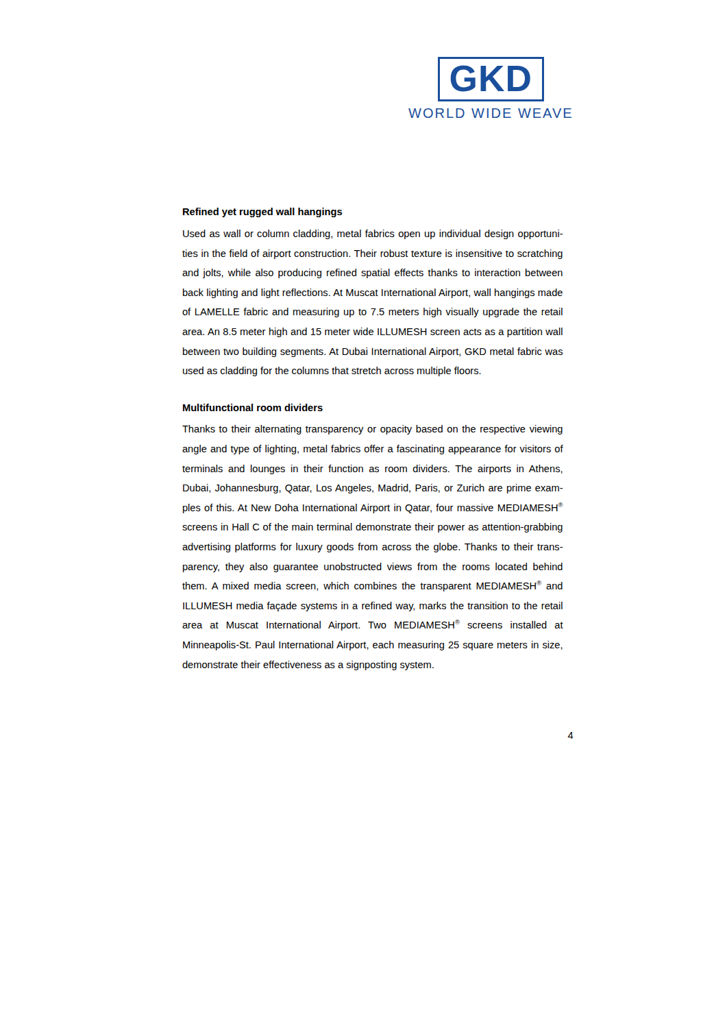GKD
WORLD WIDE WEAVE
Refined yet rugged wall hangings
Used as wall or column cladding, metal fabrics open up individual design opportunities in the field of airport construction. Their robust texture is insensitive to scratching and jolts, while also producing refined spatial effects thanks to interaction between back lighting and light reflections. At Muscat International Airport, wall hangings made of LAMELLE fabric and measuring up to 7.5 meters high visually upgrade the retail area. An 8.5 meter high and 15 meter wide ILLUMESH screen acts as a partition wall between two building segments. At Dubai International Airport, GKD metal fabric was used as cladding for the columns that stretch across multiple floors.
Multifunctional room dividers
Thanks to their alternating transparency or opacity based on the respective viewing angle and type of lighting, metal fabrics offer a fascinating appearance for visitors of terminals and lounges in their function as room dividers. The airports in Athens, Dubai, Johannesburg, Qatar, Los Angeles, Madrid, Paris, or Zurich are prime examples of this. At New Doha International Airport in Qatar, four massive MEDIAMESH® screens in Hall C of the main terminal demonstrate their power as attention-grabbing advertising platforms for luxury goods from across the globe. Thanks to their transparency, they also guarantee unobstructed views from the rooms located behind them. A mixed media screen, which combines the transparent MEDIAMESH® and ILLUMESH media façade systems in a refined way, marks the transition to the retail area at Muscat International Airport. Two MEDIAMESH® screens installed at Minneapolis-St. Paul International Airport, each measuring 25 square meters in size, demonstrate their effectiveness as a signposting system.
4